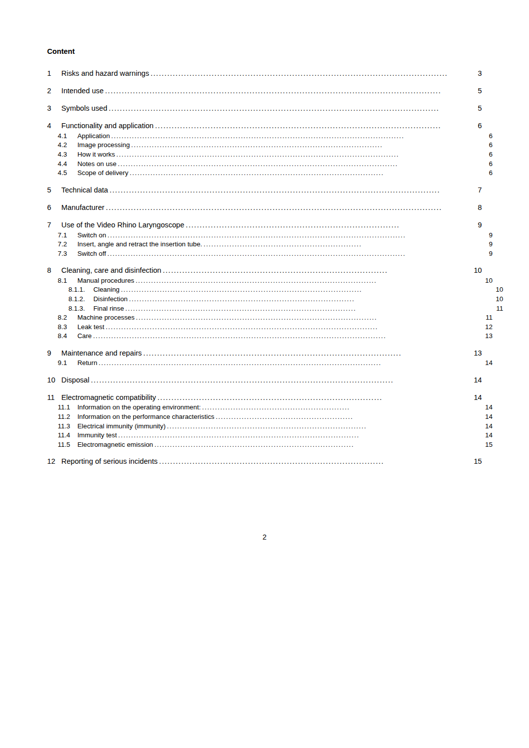Content
1 Risks and hazard warnings ........................................................................................................... 3
2 Intended use ......................................................................................................................... 5
3 Symbols used ....................................................................................................................... 5
4 Functionality and application ....................................................................................................... 6
4.1 Application ................................................................................................................. 6
4.2 Image processing ................................................................................................. 6
4.3 How it works ............................................................................................................. 6
4.4 Notes on use ............................................................................................................ 6
4.5 Scope of delivery .................................................................................................. 6
5 Technical data ....................................................................................................................... 7
6 Manufacturer ......................................................................................................................... 8
7 Use of the Video Rhino Laryngoscope ............................................................................. 9
7.1 Switch on ................................................................................................................... 9
7.2 Insert, angle and retract the insertion tube. ............................................................. 9
7.3 Switch off ................................................................................................................... 9
8 Cleaning, care and disinfection ................................................................................. 10
8.1 Manual procedures ............................................................................................. 10
8.1.1. Cleaning ............................................................................................. 10
8.1.2. Disinfection ....................................................................................... 10
8.1.3. Final rinse ......................................................................................... 11
8.2 Machine processes ............................................................................................. 11
8.3 Leak test ......................................................................................................... 12
8.4 Care ................................................................................................................. 13
9 Maintenance and repairs ............................................................................................. 13
9.1 Return ............................................................................................................. 14
10 Disposal ............................................................................................................. 14
11 Electromagnetic compatibility ................................................................................. 14
11.1 Information on the operating environment: ......................................................... 14
11.2 Information on the performance characteristics ..................................................... 14
11.3 Electrical immunity (immunity) ............................................................................. 14
11.4 Immunity test ............................................................................................. 14
11.5 Electromagnetic emission ............................................................................. 15
12 Reporting of serious incidents ................................................................................. 15
2